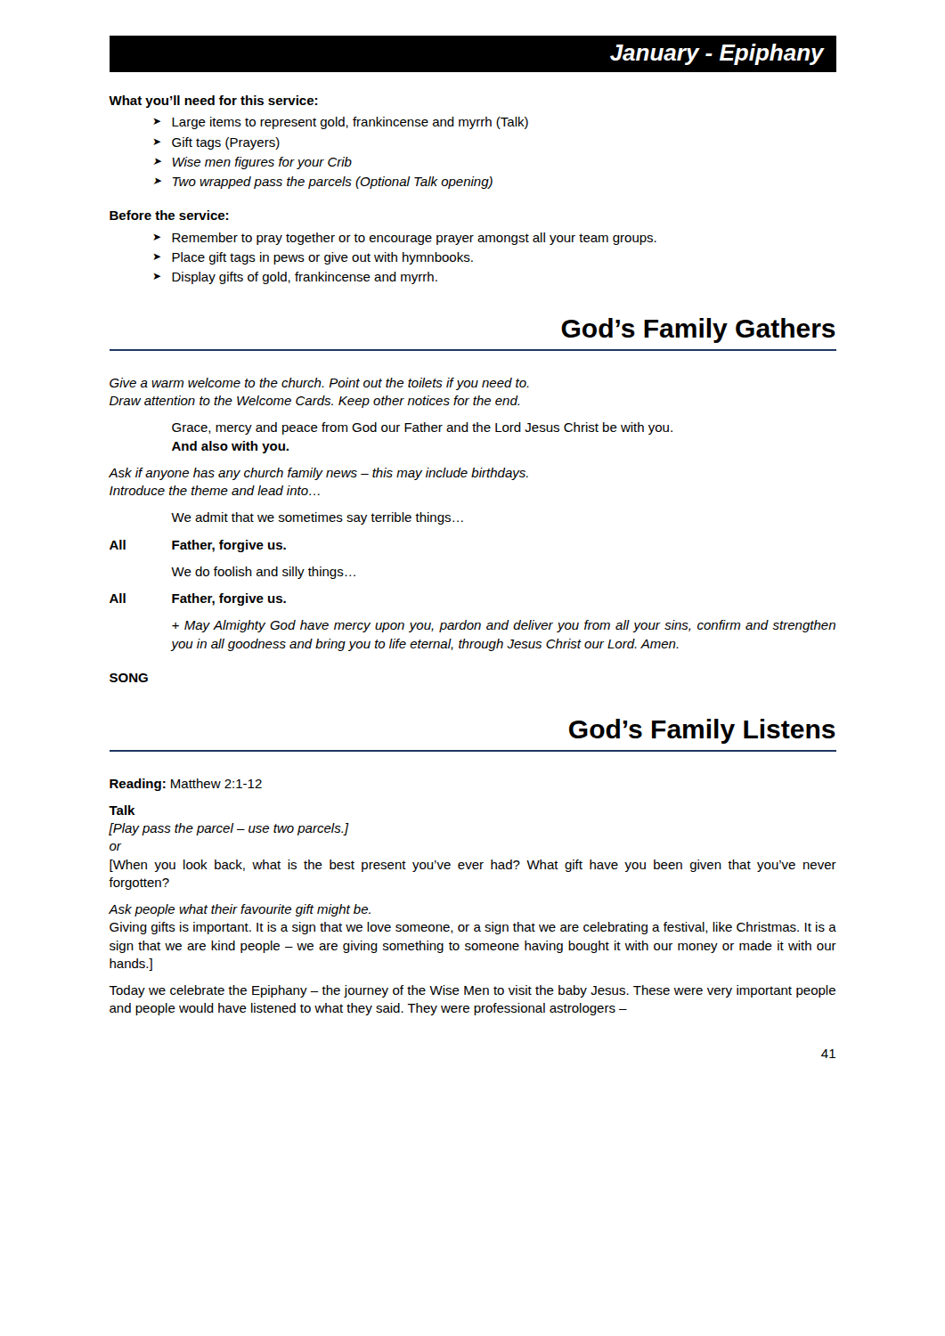January - Epiphany
What you’ll need for this service:
Large items to represent gold, frankincense and myrrh (Talk)
Gift tags (Prayers)
Wise men figures for your Crib
Two wrapped pass the parcels (Optional Talk opening)
Before the service:
Remember to pray together or to encourage prayer amongst all your team groups.
Place gift tags in pews or give out with hymnbooks.
Display gifts of gold, frankincense and myrrh.
God’s Family Gathers
Give a warm welcome to the church. Point out the toilets if you need to.
Draw attention to the Welcome Cards. Keep other notices for the end.
Grace, mercy and peace from God our Father and the Lord Jesus Christ be with you.
And also with you.
Ask if anyone has any church family news – this may include birthdays.
Introduce the theme and lead into…
We admit that we sometimes say terrible things…
All Father, forgive us.
We do foolish and silly things…
All Father, forgive us.
+ May Almighty God have mercy upon you, pardon and deliver you from all your sins, confirm and strengthen you in all goodness and bring you to life eternal, through Jesus Christ our Lord. Amen.
SONG
God’s Family Listens
Reading: Matthew 2:1-12
Talk
[Play pass the parcel – use two parcels.]
or
[When you look back, what is the best present you’ve ever had? What gift have you been given that you’ve never forgotten?
Ask people what their favourite gift might be.
Giving gifts is important. It is a sign that we love someone, or a sign that we are celebrating a festival, like Christmas. It is a sign that we are kind people – we are giving something to someone having bought it with our money or made it with our hands.]
Today we celebrate the Epiphany – the journey of the Wise Men to visit the baby Jesus. These were very important people and people would have listened to what they said. They were professional astrologers –
41